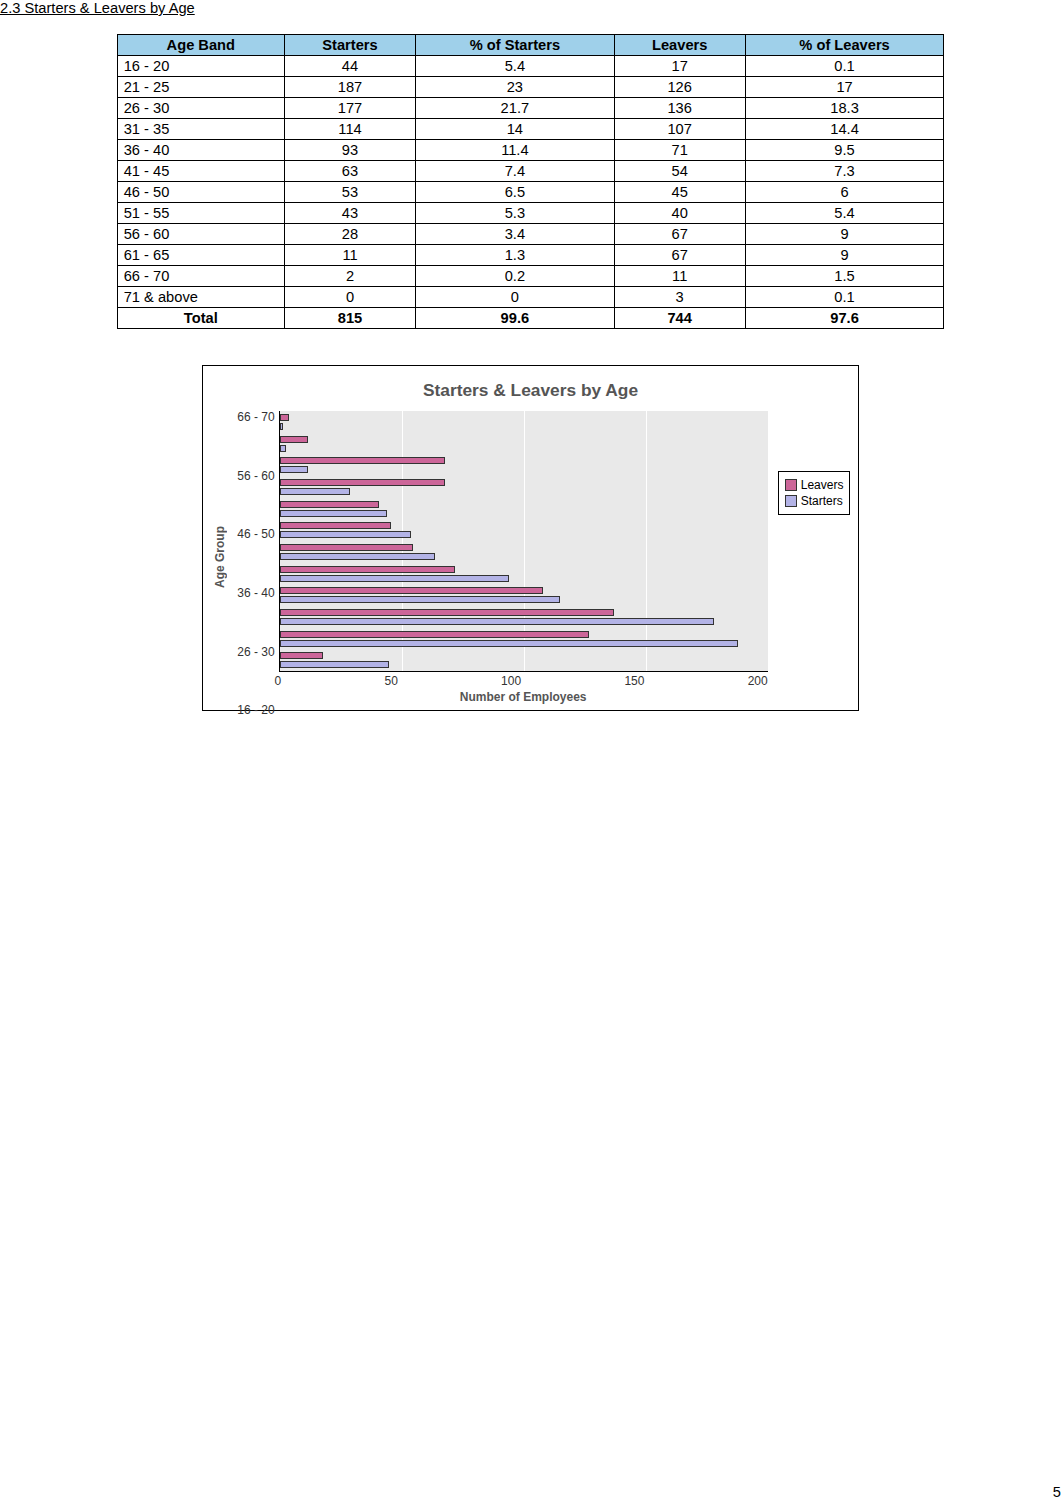2.3 Starters & Leavers by Age
| Age Band | Starters | % of Starters | Leavers | % of Leavers |
| --- | --- | --- | --- | --- |
| 16 - 20 | 44 | 5.4 | 17 | 0.1 |
| 21 - 25 | 187 | 23 | 126 | 17 |
| 26 - 30 | 177 | 21.7 | 136 | 18.3 |
| 31 - 35 | 114 | 14 | 107 | 14.4 |
| 36 - 40 | 93 | 11.4 | 71 | 9.5 |
| 41 - 45 | 63 | 7.4 | 54 | 7.3 |
| 46 - 50 | 53 | 6.5 | 45 | 6 |
| 51 - 55 | 43 | 5.3 | 40 | 5.4 |
| 56 - 60 | 28 | 3.4 | 67 | 9 |
| 61 - 65 | 11 | 1.3 | 67 | 9 |
| 66 - 70 | 2 | 0.2 | 11 | 1.5 |
| 71 & above | 0 | 0 | 3 | 0.1 |
| Total | 815 | 99.6 | 744 | 97.6 |
Starters & Leavers by Age
Age Group
66 - 70 56 - 60 46 - 50 36 - 40 26 - 30 16 - 20
050100150200
Number of Employees
Leavers
Starters
5